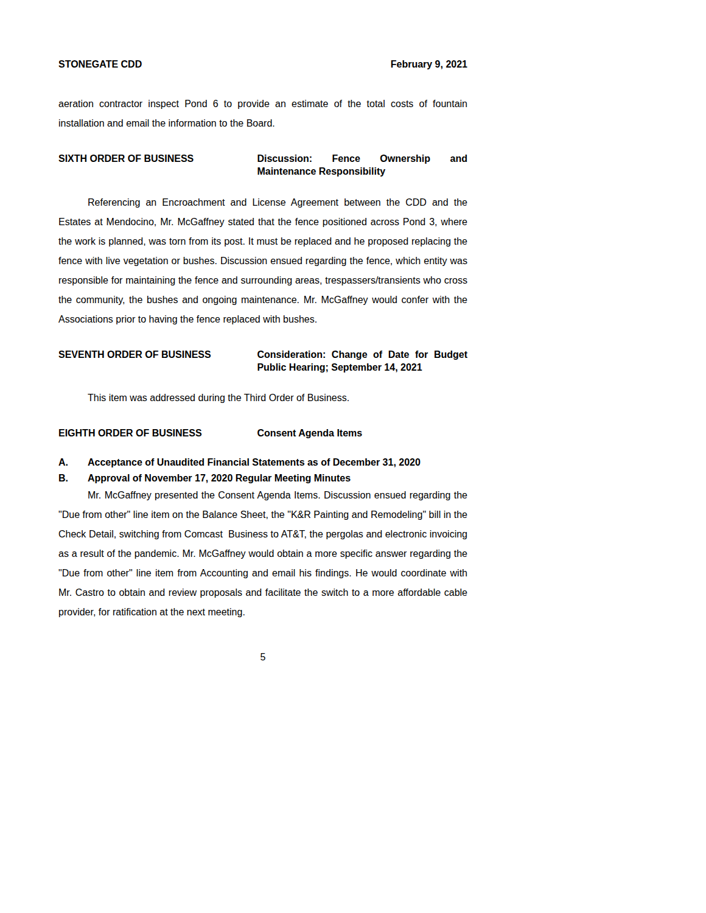STONEGATE CDD February 9, 2021
aeration contractor inspect Pond 6 to provide an estimate of the total costs of fountain installation and email the information to the Board.
SIXTH ORDER OF BUSINESS
Discussion: Fence Ownership and
Maintenance Responsibility
Referencing an Encroachment and License Agreement between the CDD and the Estates at Mendocino, Mr. McGaffney stated that the fence positioned across Pond 3, where the work is planned, was torn from its post. It must be replaced and he proposed replacing the fence with live vegetation or bushes. Discussion ensued regarding the fence, which entity was responsible for maintaining the fence and surrounding areas, trespassers/transients who cross the community, the bushes and ongoing maintenance. Mr. McGaffney would confer with the Associations prior to having the fence replaced with bushes.
SEVENTH ORDER OF BUSINESS
Consideration: Change of Date for Budget Public Hearing; September 14, 2021
This item was addressed during the Third Order of Business.
EIGHTH ORDER OF BUSINESS
Consent Agenda Items
A. Acceptance of Unaudited Financial Statements as of December 31, 2020
B. Approval of November 17, 2020 Regular Meeting Minutes
Mr. McGaffney presented the Consent Agenda Items. Discussion ensued regarding the "Due from other" line item on the Balance Sheet, the "K&R Painting and Remodeling" bill in the Check Detail, switching from Comcast Business to AT&T, the pergolas and electronic invoicing as a result of the pandemic. Mr. McGaffney would obtain a more specific answer regarding the "Due from other" line item from Accounting and email his findings. He would coordinate with Mr. Castro to obtain and review proposals and facilitate the switch to a more affordable cable provider, for ratification at the next meeting.
5